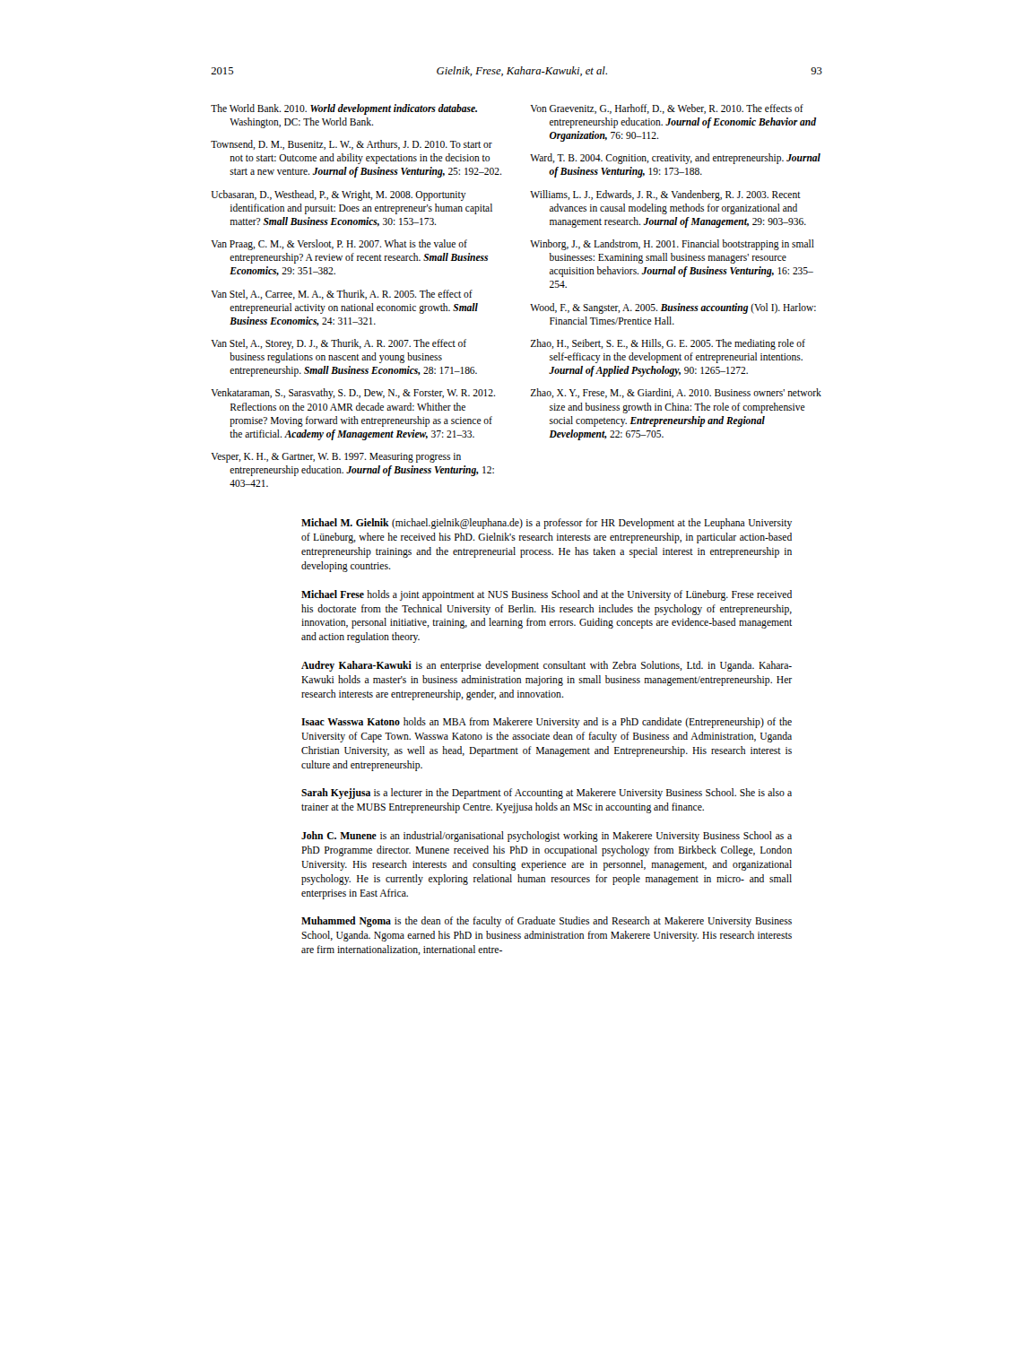2015 Gielnik, Frese, Kahara-Kawuki, et al. 93
The World Bank. 2010. World development indicators database. Washington, DC: The World Bank.
Townsend, D. M., Busenitz, L. W., & Arthurs, J. D. 2010. To start or not to start: Outcome and ability expectations in the decision to start a new venture. Journal of Business Venturing, 25: 192–202.
Ucbasaran, D., Westhead, P., & Wright, M. 2008. Opportunity identification and pursuit: Does an entrepreneur's human capital matter? Small Business Economics, 30: 153–173.
Van Praag, C. M., & Versloot, P. H. 2007. What is the value of entrepreneurship? A review of recent research. Small Business Economics, 29: 351–382.
Van Stel, A., Carree, M. A., & Thurik, A. R. 2005. The effect of entrepreneurial activity on national economic growth. Small Business Economics, 24: 311–321.
Van Stel, A., Storey, D. J., & Thurik, A. R. 2007. The effect of business regulations on nascent and young business entrepreneurship. Small Business Economics, 28: 171–186.
Venkataraman, S., Sarasvathy, S. D., Dew, N., & Forster, W. R. 2012. Reflections on the 2010 AMR decade award: Whither the promise? Moving forward with entrepreneurship as a science of the artificial. Academy of Management Review, 37: 21–33.
Vesper, K. H., & Gartner, W. B. 1997. Measuring progress in entrepreneurship education. Journal of Business Venturing, 12: 403–421.
Von Graevenitz, G., Harhoff, D., & Weber, R. 2010. The effects of entrepreneurship education. Journal of Economic Behavior and Organization, 76: 90–112.
Ward, T. B. 2004. Cognition, creativity, and entrepreneurship. Journal of Business Venturing, 19: 173–188.
Williams, L. J., Edwards, J. R., & Vandenberg, R. J. 2003. Recent advances in causal modeling methods for organizational and management research. Journal of Management, 29: 903–936.
Winborg, J., & Landstrom, H. 2001. Financial bootstrapping in small businesses: Examining small business managers' resource acquisition behaviors. Journal of Business Venturing, 16: 235–254.
Wood, F., & Sangster, A. 2005. Business accounting (Vol I). Harlow: Financial Times/Prentice Hall.
Zhao, H., Seibert, S. E., & Hills, G. E. 2005. The mediating role of self-efficacy in the development of entrepreneurial intentions. Journal of Applied Psychology, 90: 1265–1272.
Zhao, X. Y., Frese, M., & Giardini, A. 2010. Business owners' network size and business growth in China: The role of comprehensive social competency. Entrepreneurship and Regional Development, 22: 675–705.
Michael M. Gielnik (michael.gielnik@leuphana.de) is a professor for HR Development at the Leuphana University of Lüneburg, where he received his PhD. Gielnik's research interests are entrepreneurship, in particular action-based entrepreneurship trainings and the entrepreneurial process. He has taken a special interest in entrepreneurship in developing countries.
Michael Frese holds a joint appointment at NUS Business School and at the University of Lüneburg. Frese received his doctorate from the Technical University of Berlin. His research includes the psychology of entrepreneurship, innovation, personal initiative, training, and learning from errors. Guiding concepts are evidence-based management and action regulation theory.
Audrey Kahara-Kawuki is an enterprise development consultant with Zebra Solutions, Ltd. in Uganda. Kahara-Kawuki holds a master's in business administration majoring in small business management/entrepreneurship. Her research interests are entrepreneurship, gender, and innovation.
Isaac Wasswa Katono holds an MBA from Makerere University and is a PhD candidate (Entrepreneurship) of the University of Cape Town. Wasswa Katono is the associate dean of faculty of Business and Administration, Uganda Christian University, as well as head, Department of Management and Entrepreneurship. His research interest is culture and entrepreneurship.
Sarah Kyejjusa is a lecturer in the Department of Accounting at Makerere University Business School. She is also a trainer at the MUBS Entrepreneurship Centre. Kyejjusa holds an MSc in accounting and finance.
John C. Munene is an industrial/organisational psychologist working in Makerere University Business School as a PhD Programme director. Munene received his PhD in occupational psychology from Birkbeck College, London University. His research interests and consulting experience are in personnel, management, and organizational psychology. He is currently exploring relational human resources for people management in micro- and small enterprises in East Africa.
Muhammed Ngoma is the dean of the faculty of Graduate Studies and Research at Makerere University Business School, Uganda. Ngoma earned his PhD in business administration from Makerere University. His research interests are firm internationalization, international entre-